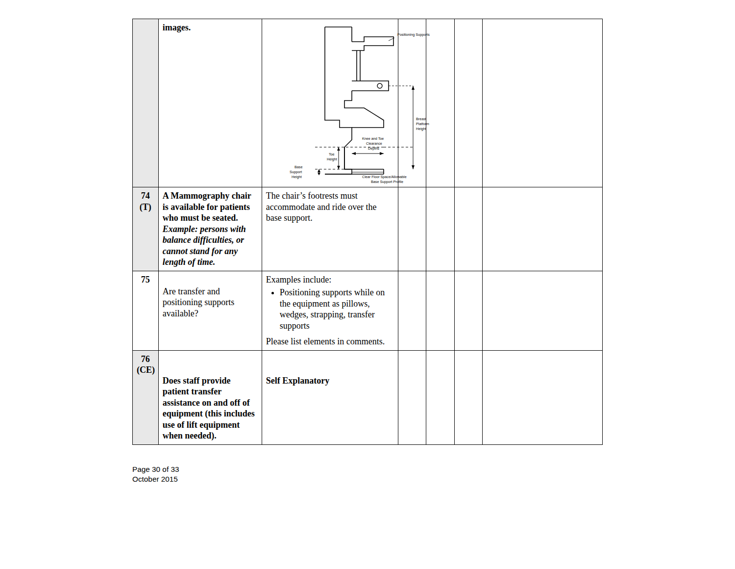| | images. | Positioning Supports Breast Platform Height Knee and Toe Clearance Depths Toe Height Base Support Height Clear Floor Space/Allowable Base Support Profile | | | | |
| 74 (T) | A Mammography chair is available for patients who must be seated. Example: persons with balance difficulties, or cannot stand for any length of time. | The chair’s footrests must accommodate and ride over the base support. | | | | |
| 75 | Are transfer and positioning supports available? | Examples include: Positioning supports while on the equipment as pillows, wedges, strapping, transfer supports Please list elements in comments. | | | | |
| 76 (CE) | Does staff provide patient transfer assistance on and off of equipment (this includes use of lift equipment when needed). | Self Explanatory | | | | |
Page 30 of 33
October 2015